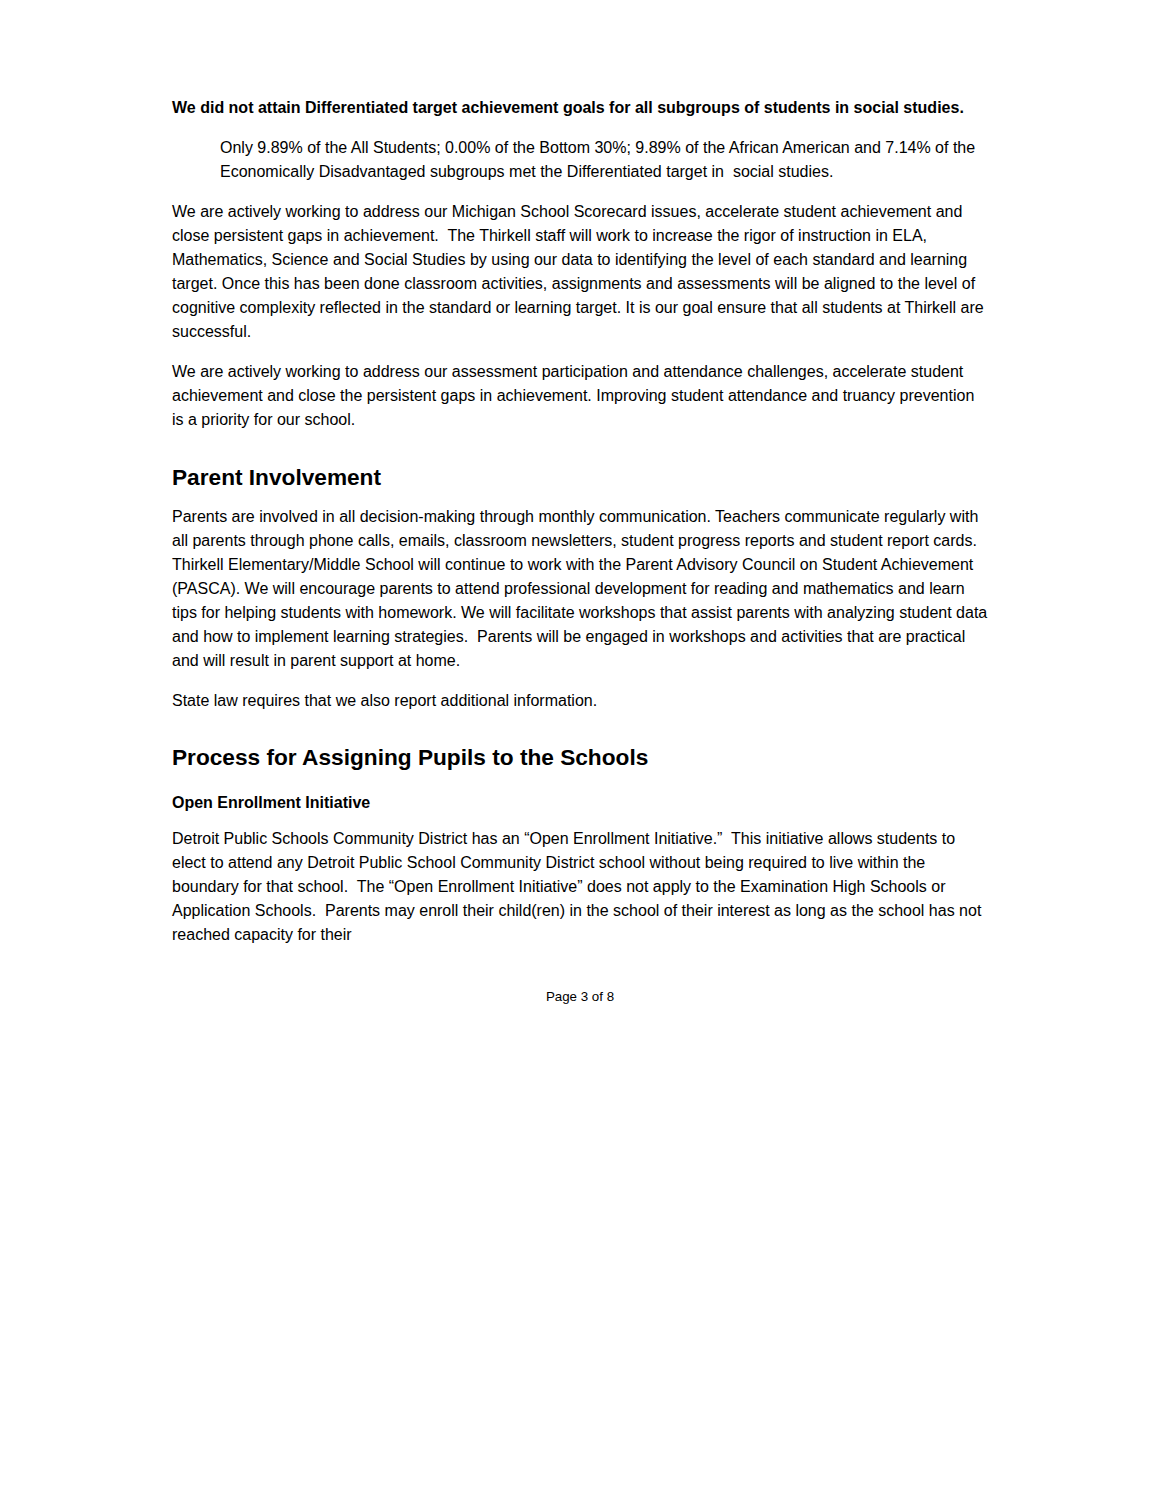We did not attain Differentiated target achievement goals for all subgroups of students in social studies.
Only 9.89% of the All Students; 0.00% of the Bottom 30%; 9.89% of the African American and 7.14% of the Economically Disadvantaged subgroups met the Differentiated target in social studies.
We are actively working to address our Michigan School Scorecard issues, accelerate student achievement and close persistent gaps in achievement. The Thirkell staff will work to increase the rigor of instruction in ELA, Mathematics, Science and Social Studies by using our data to identifying the level of each standard and learning target. Once this has been done classroom activities, assignments and assessments will be aligned to the level of cognitive complexity reflected in the standard or learning target. It is our goal ensure that all students at Thirkell are successful.
We are actively working to address our assessment participation and attendance challenges, accelerate student achievement and close the persistent gaps in achievement. Improving student attendance and truancy prevention is a priority for our school.
Parent Involvement
Parents are involved in all decision-making through monthly communication. Teachers communicate regularly with all parents through phone calls, emails, classroom newsletters, student progress reports and student report cards. Thirkell Elementary/Middle School will continue to work with the Parent Advisory Council on Student Achievement (PASCA). We will encourage parents to attend professional development for reading and mathematics and learn tips for helping students with homework. We will facilitate workshops that assist parents with analyzing student data and how to implement learning strategies. Parents will be engaged in workshops and activities that are practical and will result in parent support at home.
State law requires that we also report additional information.
Process for Assigning Pupils to the Schools
Open Enrollment Initiative
Detroit Public Schools Community District has an “Open Enrollment Initiative.” This initiative allows students to elect to attend any Detroit Public School Community District school without being required to live within the boundary for that school. The “Open Enrollment Initiative” does not apply to the Examination High Schools or Application Schools. Parents may enroll their child(ren) in the school of their interest as long as the school has not reached capacity for their
Page 3 of 8